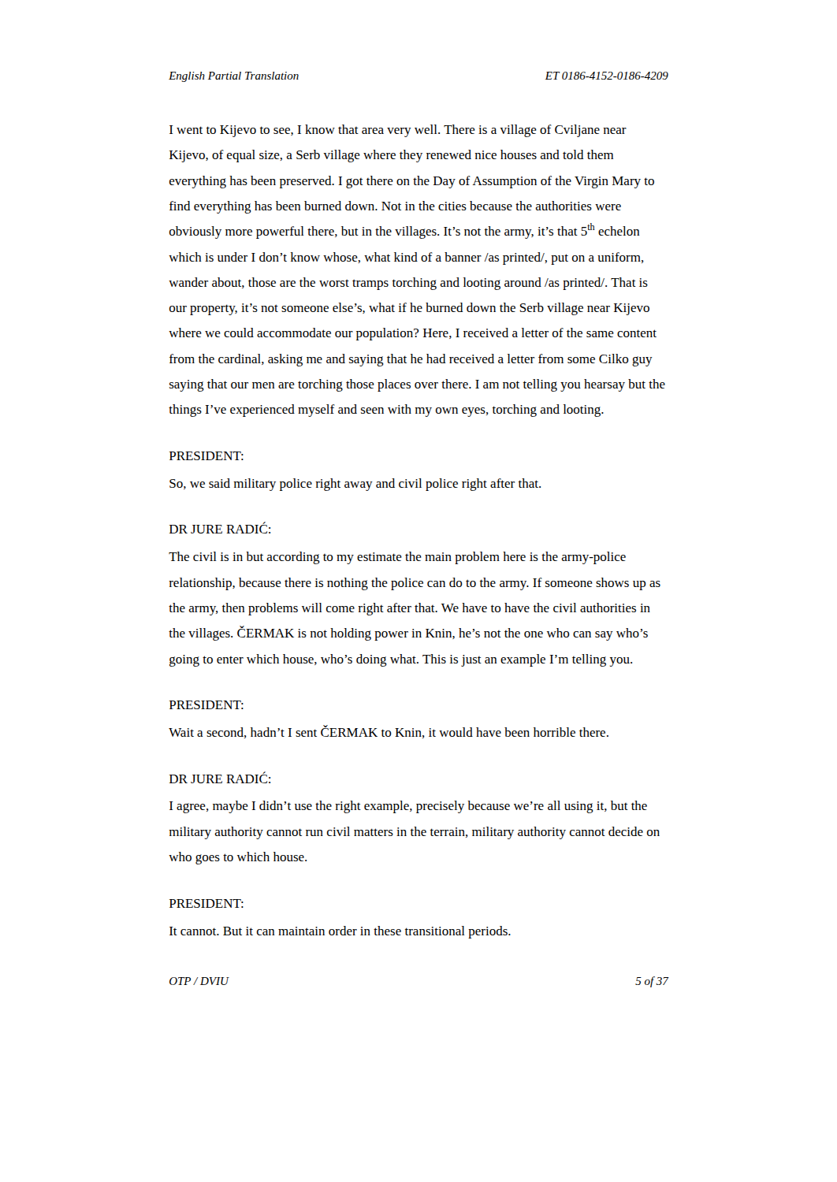English Partial Translation
ET 0186-4152-0186-4209
I went to Kijevo to see, I know that area very well. There is a village of Cviljane near Kijevo, of equal size, a Serb village where they renewed nice houses and told them everything has been preserved. I got there on the Day of Assumption of the Virgin Mary to find everything has been burned down. Not in the cities because the authorities were obviously more powerful there, but in the villages. It’s not the army, it’s that 5th echelon which is under I don’t know whose, what kind of a banner /as printed/, put on a uniform, wander about, those are the worst tramps torching and looting around /as printed/. That is our property, it’s not someone else’s, what if he burned down the Serb village near Kijevo where we could accommodate our population? Here, I received a letter of the same content from the cardinal, asking me and saying that he had received a letter from some Cilko guy saying that our men are torching those places over there. I am not telling you hearsay but the things I’ve experienced myself and seen with my own eyes, torching and looting.
PRESIDENT:
So, we said military police right away and civil police right after that.
DR JURE RADIĆ:
The civil is in but according to my estimate the main problem here is the army-police relationship, because there is nothing the police can do to the army. If someone shows up as the army, then problems will come right after that. We have to have the civil authorities in the villages. ČERMAK is not holding power in Knin, he’s not the one who can say who’s going to enter which house, who’s doing what. This is just an example I’m telling you.
PRESIDENT:
Wait a second, hadn’t I sent ČERMAK to Knin, it would have been horrible there.
DR JURE RADIĆ:
I agree, maybe I didn’t use the right example, precisely because we’re all using it, but the military authority cannot run civil matters in the terrain, military authority cannot decide on who goes to which house.
PRESIDENT:
It cannot. But it can maintain order in these transitional periods.
OTP / DVIU
5 of 37